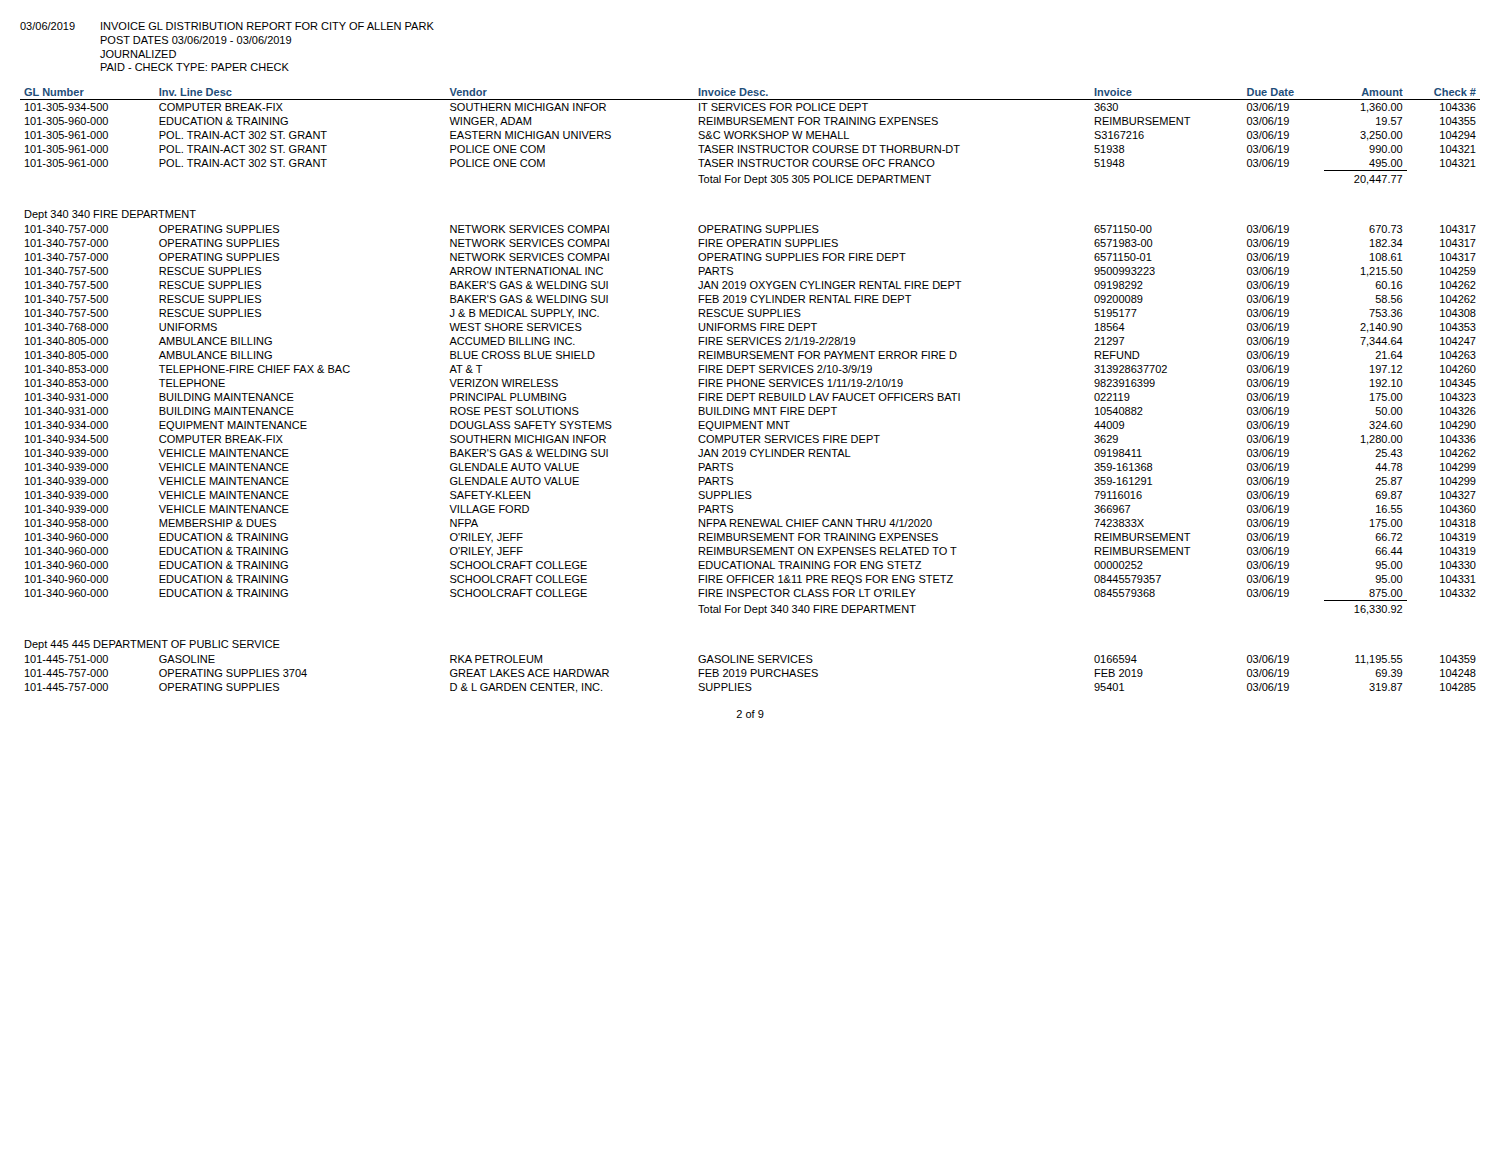03/06/2019
INVOICE GL DISTRIBUTION REPORT FOR CITY OF ALLEN PARK
POST DATES 03/06/2019 - 03/06/2019
JOURNALIZED
PAID - CHECK TYPE: PAPER CHECK
| GL Number | Inv. Line Desc | Vendor | Invoice Desc. | Invoice | Due Date | Amount | Check # |
| --- | --- | --- | --- | --- | --- | --- | --- |
| 101-305-934-500 | COMPUTER BREAK-FIX | SOUTHERN MICHIGAN INFOR | IT SERVICES FOR POLICE DEPT | 3630 | 03/06/19 | 1,360.00 | 104336 |
| 101-305-960-000 | EDUCATION & TRAINING | WINGER, ADAM | REIMBURSEMENT FOR TRAINING EXPENSES | REIMBURSEMENT | 03/06/19 | 19.57 | 104355 |
| 101-305-961-000 | POL. TRAIN-ACT 302 ST. GRANT | EASTERN MICHIGAN UNIVERS | S&C WORKSHOP W MEHALL | S3167216 | 03/06/19 | 3,250.00 | 104294 |
| 101-305-961-000 | POL. TRAIN-ACT 302 ST. GRANT | POLICE ONE COM | TASER INSTRUCTOR COURSE DT THORBURN-DT | 51938 | 03/06/19 | 990.00 | 104321 |
| 101-305-961-000 | POL. TRAIN-ACT 302 ST. GRANT | POLICE ONE COM | TASER INSTRUCTOR COURSE OFC FRANCO | 51948 | 03/06/19 | 495.00 | 104321 |
| | | | Total For Dept 305 305 POLICE DEPARTMENT | | | 20,447.77 | |
| Dept 340 340 FIRE DEPARTMENT |
| 101-340-757-000 | OPERATING SUPPLIES | NETWORK SERVICES COMPAI | OPERATING SUPPLIES | 6571150-00 | 03/06/19 | 670.73 | 104317 |
| 101-340-757-000 | OPERATING SUPPLIES | NETWORK SERVICES COMPAI | FIRE OPERATIN SUPPLIES | 6571983-00 | 03/06/19 | 182.34 | 104317 |
| 101-340-757-000 | OPERATING SUPPLIES | NETWORK SERVICES COMPAI | OPERATING SUPPLIES FOR FIRE DEPT | 6571150-01 | 03/06/19 | 108.61 | 104317 |
| 101-340-757-500 | RESCUE SUPPLIES | ARROW INTERNATIONAL INC | PARTS | 9500993223 | 03/06/19 | 1,215.50 | 104259 |
| 101-340-757-500 | RESCUE SUPPLIES | BAKER'S GAS & WELDING SUI | JAN 2019 OXYGEN CYLINGER RENTAL FIRE DEPT | 09198292 | 03/06/19 | 60.16 | 104262 |
| 101-340-757-500 | RESCUE SUPPLIES | BAKER'S GAS & WELDING SUI | FEB 2019 CYLINDER RENTAL FIRE DEPT | 09200089 | 03/06/19 | 58.56 | 104262 |
| 101-340-757-500 | RESCUE SUPPLIES | J & B MEDICAL SUPPLY, INC. | RESCUE SUPPLIES | 5195177 | 03/06/19 | 753.36 | 104308 |
| 101-340-768-000 | UNIFORMS | WEST SHORE SERVICES | UNIFORMS FIRE DEPT | 18564 | 03/06/19 | 2,140.90 | 104353 |
| 101-340-805-000 | AMBULANCE BILLING | ACCUMED BILLING INC. | FIRE SERVICES 2/1/19-2/28/19 | 21297 | 03/06/19 | 7,344.64 | 104247 |
| 101-340-805-000 | AMBULANCE BILLING | BLUE CROSS BLUE SHIELD | REIMBURSEMENT FOR PAYMENT ERROR FIRE D | REFUND | 03/06/19 | 21.64 | 104263 |
| 101-340-853-000 | TELEPHONE-FIRE CHIEF FAX & BAC | AT & T | FIRE DEPT SERVICES 2/10-3/9/19 | 313928637702 | 03/06/19 | 197.12 | 104260 |
| 101-340-853-000 | TELEPHONE | VERIZON WIRELESS | FIRE PHONE SERVICES 1/11/19-2/10/19 | 9823916399 | 03/06/19 | 192.10 | 104345 |
| 101-340-931-000 | BUILDING MAINTENANCE | PRINCIPAL PLUMBING | FIRE DEPT REBUILD LAV FAUCET OFFICERS BATI | 022119 | 03/06/19 | 175.00 | 104323 |
| 101-340-931-000 | BUILDING MAINTENANCE | ROSE PEST SOLUTIONS | BUILDING MNT FIRE DEPT | 10540882 | 03/06/19 | 50.00 | 104326 |
| 101-340-934-000 | EQUIPMENT MAINTENANCE | DOUGLASS SAFETY SYSTEMS | EQUIPMENT MNT | 44009 | 03/06/19 | 324.60 | 104290 |
| 101-340-934-500 | COMPUTER BREAK-FIX | SOUTHERN MICHIGAN INFOR | COMPUTER SERVICES FIRE DEPT | 3629 | 03/06/19 | 1,280.00 | 104336 |
| 101-340-939-000 | VEHICLE MAINTENANCE | BAKER'S GAS & WELDING SUI | JAN 2019 CYLINDER RENTAL | 09198411 | 03/06/19 | 25.43 | 104262 |
| 101-340-939-000 | VEHICLE MAINTENANCE | GLENDALE AUTO VALUE | PARTS | 359-161368 | 03/06/19 | 44.78 | 104299 |
| 101-340-939-000 | VEHICLE MAINTENANCE | GLENDALE AUTO VALUE | PARTS | 359-161291 | 03/06/19 | 25.87 | 104299 |
| 101-340-939-000 | VEHICLE MAINTENANCE | SAFETY-KLEEN | SUPPLIES | 79116016 | 03/06/19 | 69.87 | 104327 |
| 101-340-939-000 | VEHICLE MAINTENANCE | VILLAGE FORD | PARTS | 366967 | 03/06/19 | 16.55 | 104360 |
| 101-340-958-000 | MEMBERSHIP & DUES | NFPA | NFPA RENEWAL CHIEF CANN THRU 4/1/2020 | 7423833X | 03/06/19 | 175.00 | 104318 |
| 101-340-960-000 | EDUCATION & TRAINING | O'RILEY, JEFF | REIMBURSEMENT FOR TRAINING EXPENSES | REIMBURSEMENT | 03/06/19 | 66.72 | 104319 |
| 101-340-960-000 | EDUCATION & TRAINING | O'RILEY, JEFF | REIMBURSEMENT ON EXPENSES RELATED TO T | REIMBURSEMENT | 03/06/19 | 66.44 | 104319 |
| 101-340-960-000 | EDUCATION & TRAINING | SCHOOLCRAFT COLLEGE | EDUCATIONAL TRAINING FOR ENG STETZ | 00000252 | 03/06/19 | 95.00 | 104330 |
| 101-340-960-000 | EDUCATION & TRAINING | SCHOOLCRAFT COLLEGE | FIRE OFFICER 1&11 PRE REQS FOR ENG STETZ | 08445579357 | 03/06/19 | 95.00 | 104331 |
| 101-340-960-000 | EDUCATION & TRAINING | SCHOOLCRAFT COLLEGE | FIRE INSPECTOR CLASS FOR LT O'RILEY | 0845579368 | 03/06/19 | 875.00 | 104332 |
| | | | Total For Dept 340 340 FIRE DEPARTMENT | | | 16,330.92 | |
| Dept 445 445 DEPARTMENT OF PUBLIC SERVICE |
| 101-445-751-000 | GASOLINE | RKA PETROLEUM | GASOLINE SERVICES | 0166594 | 03/06/19 | 11,195.55 | 104359 |
| 101-445-757-000 | OPERATING SUPPLIES 3704 | GREAT LAKES ACE HARDWAR | FEB 2019 PURCHASES | FEB 2019 | 03/06/19 | 69.39 | 104248 |
| 101-445-757-000 | OPERATING SUPPLIES | D & L GARDEN CENTER, INC. | SUPPLIES | 95401 | 03/06/19 | 319.87 | 104285 |
2 of 9